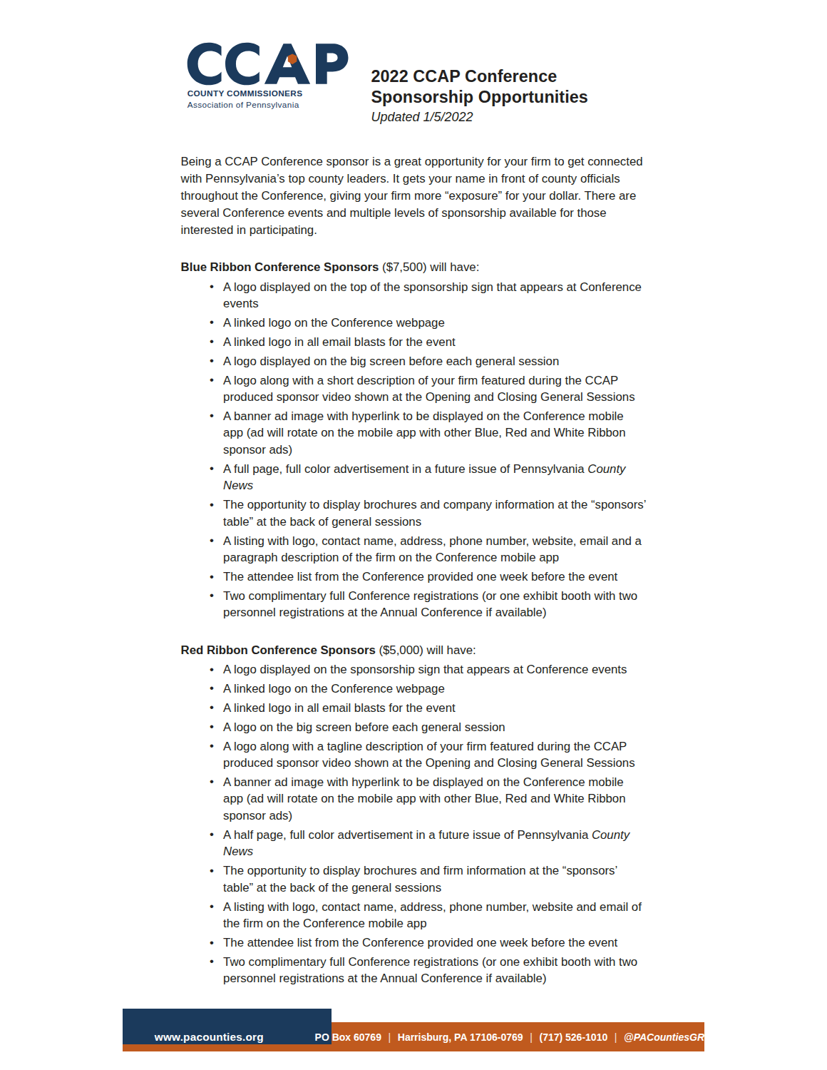COUNTY COMMISSIONERS Association of Pennsylvania
2022 CCAP Conference
Sponsorship Opportunities
Updated 1/5/2022
Being a CCAP Conference sponsor is a great opportunity for your firm to get connected with Pennsylvania’s top county leaders. It gets your name in front of county officials throughout the Conference, giving your firm more “exposure” for your dollar. There are several Conference events and multiple levels of sponsorship available for those interested in participating.
Blue Ribbon Conference Sponsors ($7,500) will have:
A logo displayed on the top of the sponsorship sign that appears at Conference events
A linked logo on the Conference webpage
A linked logo in all email blasts for the event
A logo displayed on the big screen before each general session
A logo along with a short description of your firm featured during the CCAP produced sponsor video shown at the Opening and Closing General Sessions
A banner ad image with hyperlink to be displayed on the Conference mobile app (ad will rotate on the mobile app with other Blue, Red and White Ribbon sponsor ads)
A full page, full color advertisement in a future issue of Pennsylvania County News
The opportunity to display brochures and company information at the “sponsors’ table” at the back of general sessions
A listing with logo, contact name, address, phone number, website, email and a paragraph description of the firm on the Conference mobile app
The attendee list from the Conference provided one week before the event
Two complimentary full Conference registrations (or one exhibit booth with two personnel registrations at the Annual Conference if available)
Red Ribbon Conference Sponsors ($5,000) will have:
A logo displayed on the sponsorship sign that appears at Conference events
A linked logo on the Conference webpage
A linked logo in all email blasts for the event
A logo on the big screen before each general session
A logo along with a tagline description of your firm featured during the CCAP produced sponsor video shown at the Opening and Closing General Sessions
A banner ad image with hyperlink to be displayed on the Conference mobile app (ad will rotate on the mobile app with other Blue, Red and White Ribbon sponsor ads)
A half page, full color advertisement in a future issue of Pennsylvania County News
The opportunity to display brochures and firm information at the “sponsors’ table” at the back of the general sessions
A listing with logo, contact name, address, phone number, website and email of the firm on the Conference mobile app
The attendee list from the Conference provided one week before the event
Two complimentary full Conference registrations (or one exhibit booth with two personnel registrations at the Annual Conference if available)
www.pacounties.org
PO Box 60769| Harrisburg, PA 17106-0769| (717) 526-1010| @PACountiesGR